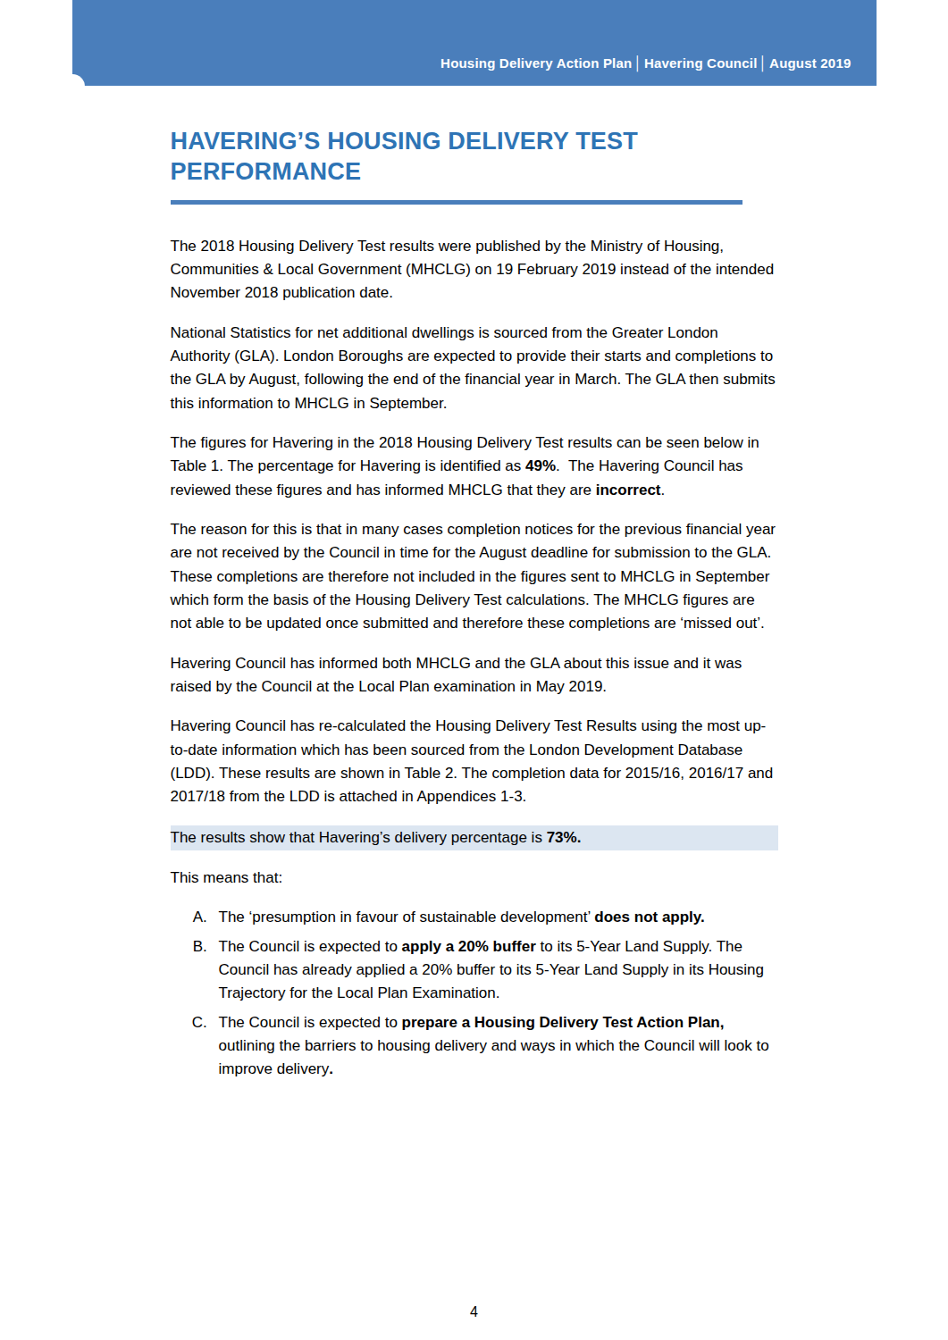Housing Delivery Action Plan│Havering Council│August 2019
HAVERING’S HOUSING DELIVERY TEST PERFORMANCE
The 2018 Housing Delivery Test results were published by the Ministry of Housing, Communities & Local Government (MHCLG) on 19 February 2019 instead of the intended November 2018 publication date.
National Statistics for net additional dwellings is sourced from the Greater London Authority (GLA). London Boroughs are expected to provide their starts and completions to the GLA by August, following the end of the financial year in March. The GLA then submits this information to MHCLG in September.
The figures for Havering in the 2018 Housing Delivery Test results can be seen below in Table 1. The percentage for Havering is identified as 49%. The Havering Council has reviewed these figures and has informed MHCLG that they are incorrect.
The reason for this is that in many cases completion notices for the previous financial year are not received by the Council in time for the August deadline for submission to the GLA. These completions are therefore not included in the figures sent to MHCLG in September which form the basis of the Housing Delivery Test calculations. The MHCLG figures are not able to be updated once submitted and therefore these completions are ‘missed out’.
Havering Council has informed both MHCLG and the GLA about this issue and it was raised by the Council at the Local Plan examination in May 2019.
Havering Council has re-calculated the Housing Delivery Test Results using the most up-to-date information which has been sourced from the London Development Database (LDD). These results are shown in Table 2. The completion data for 2015/16, 2016/17 and 2017/18 from the LDD is attached in Appendices 1-3.
The results show that Havering’s delivery percentage is 73%.
This means that:
The ‘presumption in favour of sustainable development’ does not apply.
The Council is expected to apply a 20% buffer to its 5-Year Land Supply. The Council has already applied a 20% buffer to its 5-Year Land Supply in its Housing Trajectory for the Local Plan Examination.
The Council is expected to prepare a Housing Delivery Test Action Plan, outlining the barriers to housing delivery and ways in which the Council will look to improve delivery.
4